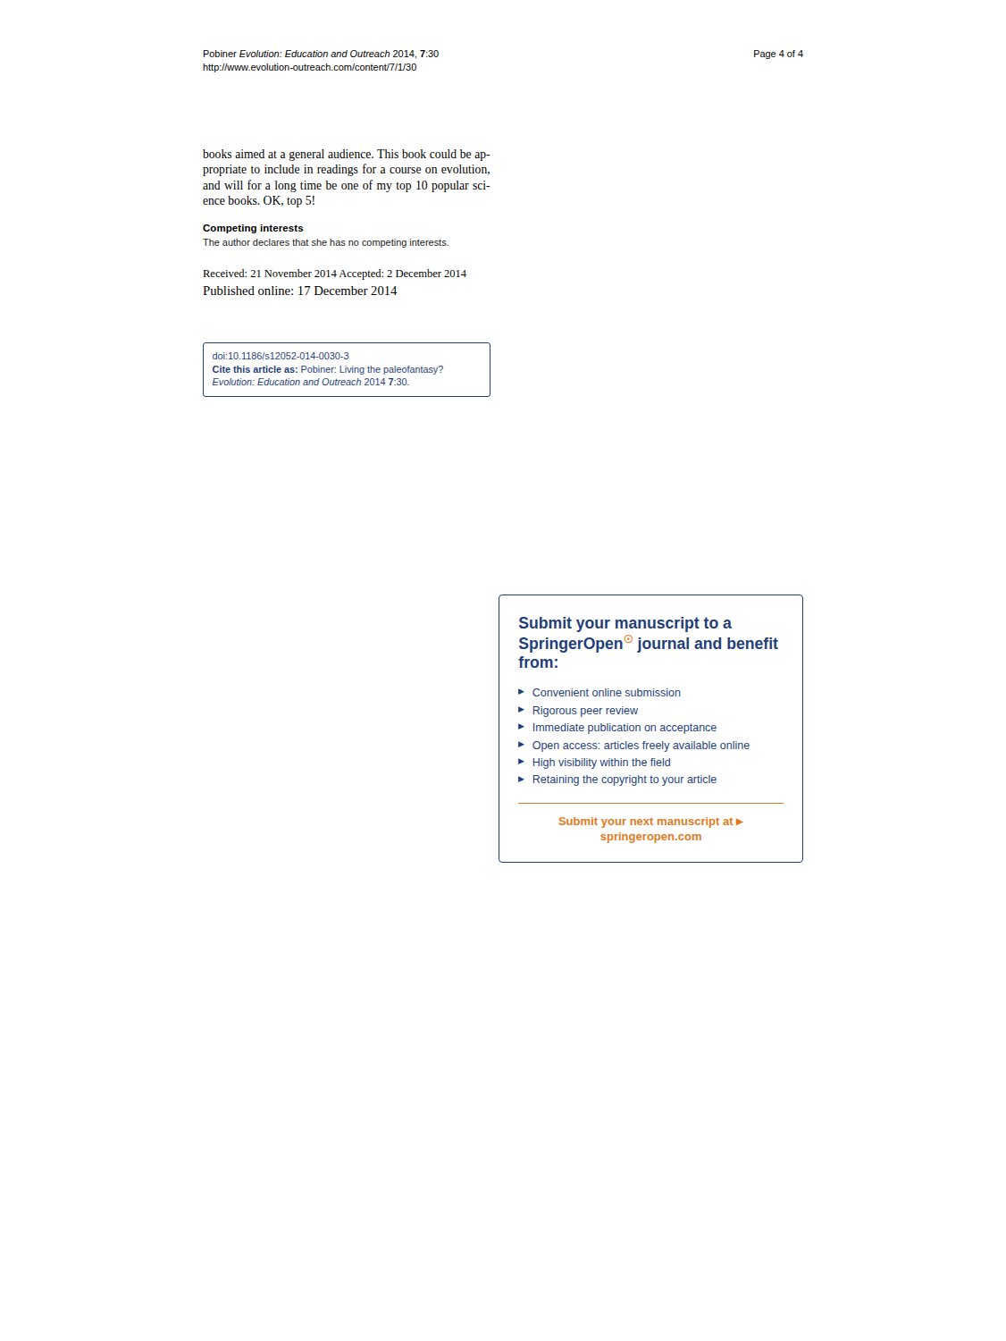Pobiner Evolution: Education and Outreach 2014, 7:30 http://www.evolution-outreach.com/content/7/1/30
Page 4 of 4
books aimed at a general audience. This book could be appropriate to include in readings for a course on evolution, and will for a long time be one of my top 10 popular science books. OK, top 5!
Competing interests
The author declares that she has no competing interests.
Received: 21 November 2014 Accepted: 2 December 2014
Published online: 17 December 2014
doi:10.1186/s12052-014-0030-3 Cite this article as: Pobiner: Living the paleofantasy? Evolution: Education and Outreach 2014 7:30.
Submit your manuscript to a SpringerOpen☉ journal and benefit from:
Convenient online submission
Rigorous peer review
Immediate publication on acceptance
Open access: articles freely available online
High visibility within the field
Retaining the copyright to your article
Submit your next manuscript at ▶ springeropen.com